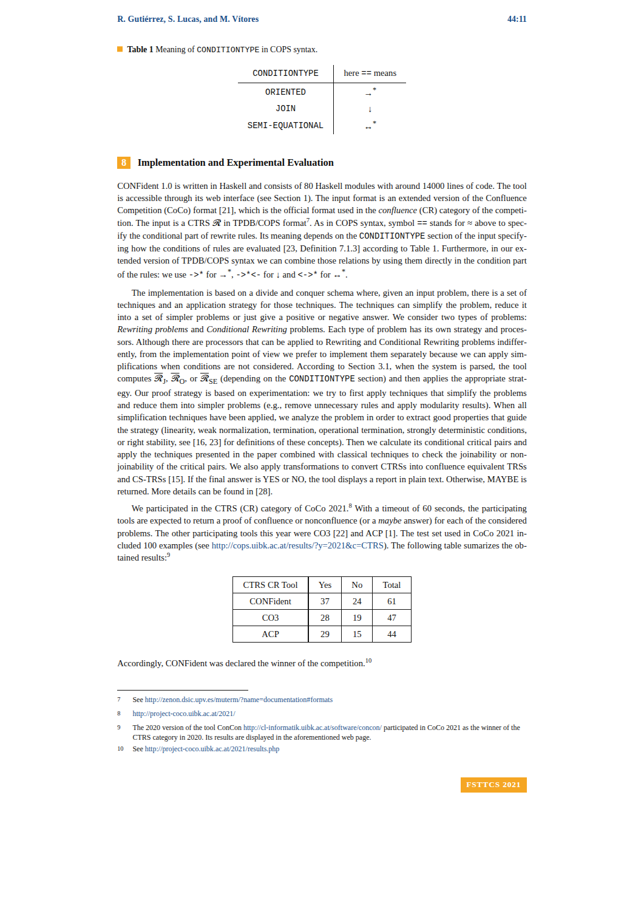R. Gutiérrez, S. Lucas, and M. Vítores 44:11
Table 1 Meaning of CONDITIONTYPE in COPS syntax.
| CONDITIONTYPE | here == means |
| --- | --- |
| ORIENTED | → * |
| JOIN | ↓ |
| SEMI-EQUATIONAL | ↔ * |
8 Implementation and Experimental Evaluation
CONFident 1.0 is written in Haskell and consists of 80 Haskell modules with around 14000 lines of code. The tool is accessible through its web interface (see Section 1). The input format is an extended version of the Confluence Competition (CoCo) format [21], which is the official format used in the confluence (CR) category of the competition. The input is a CTRS 𝓡 in TPDB/COPS format7. As in COPS syntax, symbol == stands for ≈ above to specify the conditional part of rewrite rules. Its meaning depends on the CONDITIONTYPE section of the input specifying how the conditions of rules are evaluated [23, Definition 7.1.3] according to Table 1. Furthermore, in our extended version of TPDB/COPS syntax we can combine those relations by using them directly in the condition part of the rules: we use ->* for →*, ->*<- for ↓ and <->* for ↔*.
The implementation is based on a divide and conquer schema where, given an input problem, there is a set of techniques and an application strategy for those techniques. The techniques can simplify the problem, reduce it into a set of simpler problems or just give a positive or negative answer. We consider two types of problems: Rewriting problems and Conditional Rewriting problems. Each type of problem has its own strategy and processors. Although there are processors that can be applied to Rewriting and Conditional Rewriting problems indifferently, from the implementation point of view we prefer to implement them separately because we can apply simplifications when conditions are not considered. According to Section 3.1, when the system is parsed, the tool computes 𝓡J, 𝓡O, or 𝓡SE (depending on the CONDITIONTYPE section) and then applies the appropriate strategy. Our proof strategy is based on experimentation: we try to first apply techniques that simplify the problems and reduce them into simpler problems (e.g., remove unnecessary rules and apply modularity results). When all simplification techniques have been applied, we analyze the problem in order to extract good properties that guide the strategy (linearity, weak normalization, termination, operational termination, strongly deterministic conditions, or right stability, see [16, 23] for definitions of these concepts). Then we calculate its conditional critical pairs and apply the techniques presented in the paper combined with classical techniques to check the joinability or non-joinability of the critical pairs. We also apply transformations to convert CTRSs into confluence equivalent TRSs and CS-TRSs [15]. If the final answer is YES or NO, the tool displays a report in plain text. Otherwise, MAYBE is returned. More details can be found in [28].
We participated in the CTRS (CR) category of CoCo 2021.8 With a timeout of 60 seconds, the participating tools are expected to return a proof of confluence or nonconfluence (or a maybe answer) for each of the considered problems. The other participating tools this year were CO3 [22] and ACP [1]. The test set used in CoCo 2021 included 100 examples (see http://cops.uibk.ac.at/results/?y=2021&c=CTRS). The following table sumarizes the obtained results:9
| CTRS CR Tool | Yes | No | Total |
| --- | --- | --- | --- |
| CONFident | 37 | 24 | 61 |
| CO3 | 28 | 19 | 47 |
| ACP | 29 | 15 | 44 |
Accordingly, CONFident was declared the winner of the competition.10
7 See http://zenon.dsic.upv.es/muterm/?name=documentation#formats
8 http://project-coco.uibk.ac.at/2021/
9 The 2020 version of the tool ConCon http://cl-informatik.uibk.ac.at/software/concon/ participated in CoCo 2021 as the winner of the CTRS category in 2020. Its results are displayed in the aforementioned web page.
10 See http://project-coco.uibk.ac.at/2021/results.php
FSTTCS 2021